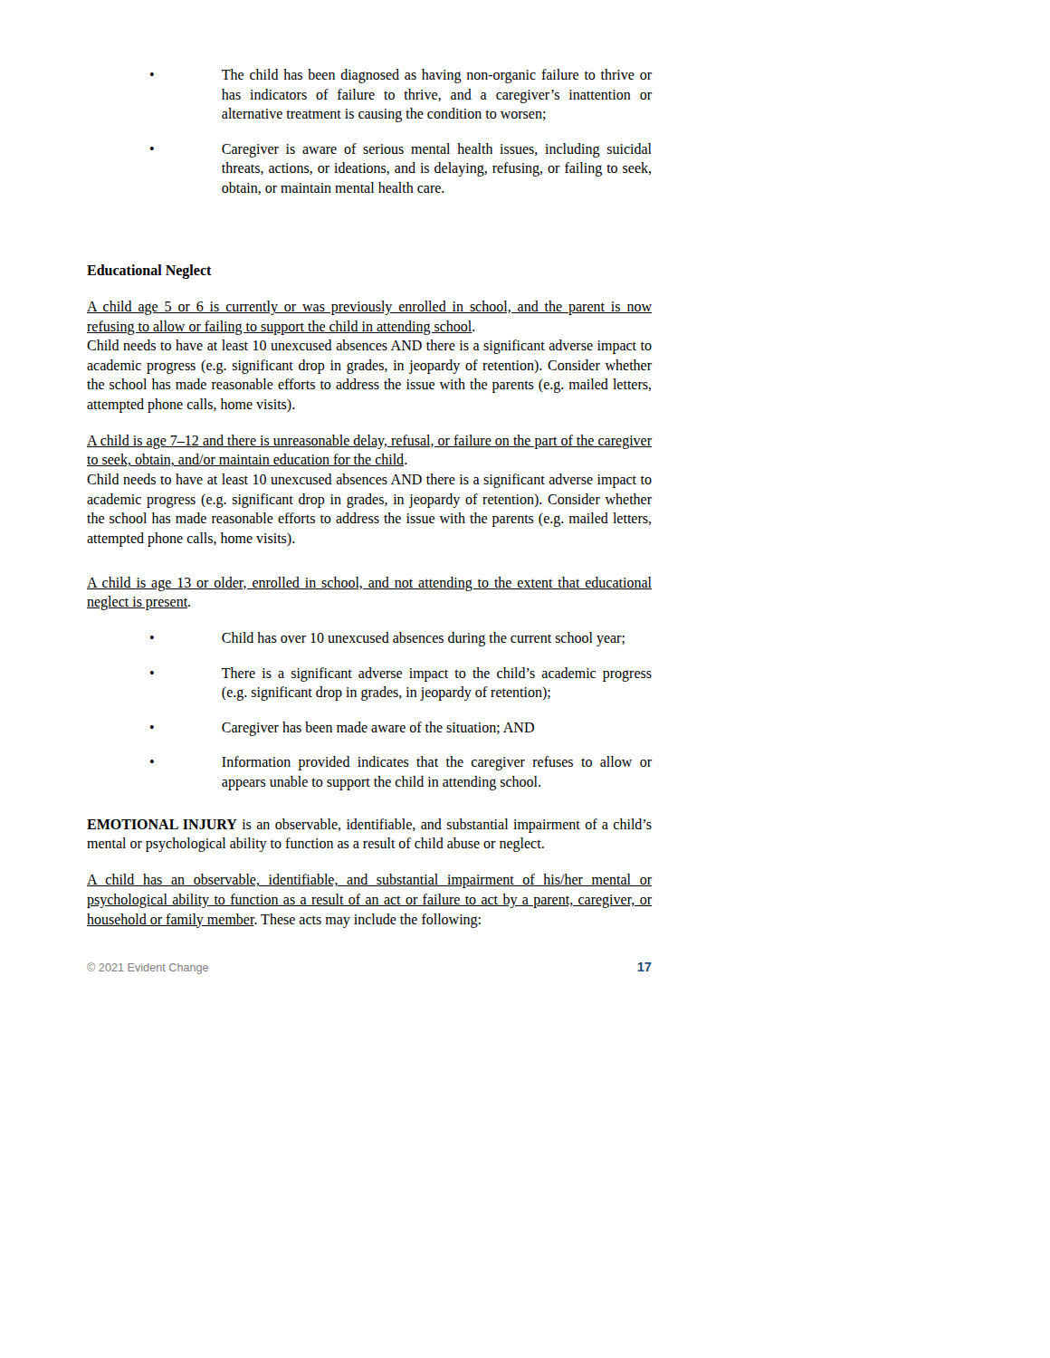The child has been diagnosed as having non-organic failure to thrive or has indicators of failure to thrive, and a caregiver’s inattention or alternative treatment is causing the condition to worsen;
Caregiver is aware of serious mental health issues, including suicidal threats, actions, or ideations, and is delaying, refusing, or failing to seek, obtain, or maintain mental health care.
Educational Neglect
A child age 5 or 6 is currently or was previously enrolled in school, and the parent is now refusing to allow or failing to support the child in attending school.
Child needs to have at least 10 unexcused absences AND there is a significant adverse impact to academic progress (e.g. significant drop in grades, in jeopardy of retention). Consider whether the school has made reasonable efforts to address the issue with the parents (e.g. mailed letters, attempted phone calls, home visits).
A child is age 7–12 and there is unreasonable delay, refusal, or failure on the part of the caregiver to seek, obtain, and/or maintain education for the child.
Child needs to have at least 10 unexcused absences AND there is a significant adverse impact to academic progress (e.g. significant drop in grades, in jeopardy of retention). Consider whether the school has made reasonable efforts to address the issue with the parents (e.g. mailed letters, attempted phone calls, home visits).
A child is age 13 or older, enrolled in school, and not attending to the extent that educational neglect is present.
Child has over 10 unexcused absences during the current school year;
There is a significant adverse impact to the child’s academic progress (e.g. significant drop in grades, in jeopardy of retention);
Caregiver has been made aware of the situation; AND
Information provided indicates that the caregiver refuses to allow or appears unable to support the child in attending school.
EMOTIONAL INJURY is an observable, identifiable, and substantial impairment of a child’s mental or psychological ability to function as a result of child abuse or neglect.
A child has an observable, identifiable, and substantial impairment of his/her mental or psychological ability to function as a result of an act or failure to act by a parent, caregiver, or household or family member. These acts may include the following:
© 2021 Evident Change 17